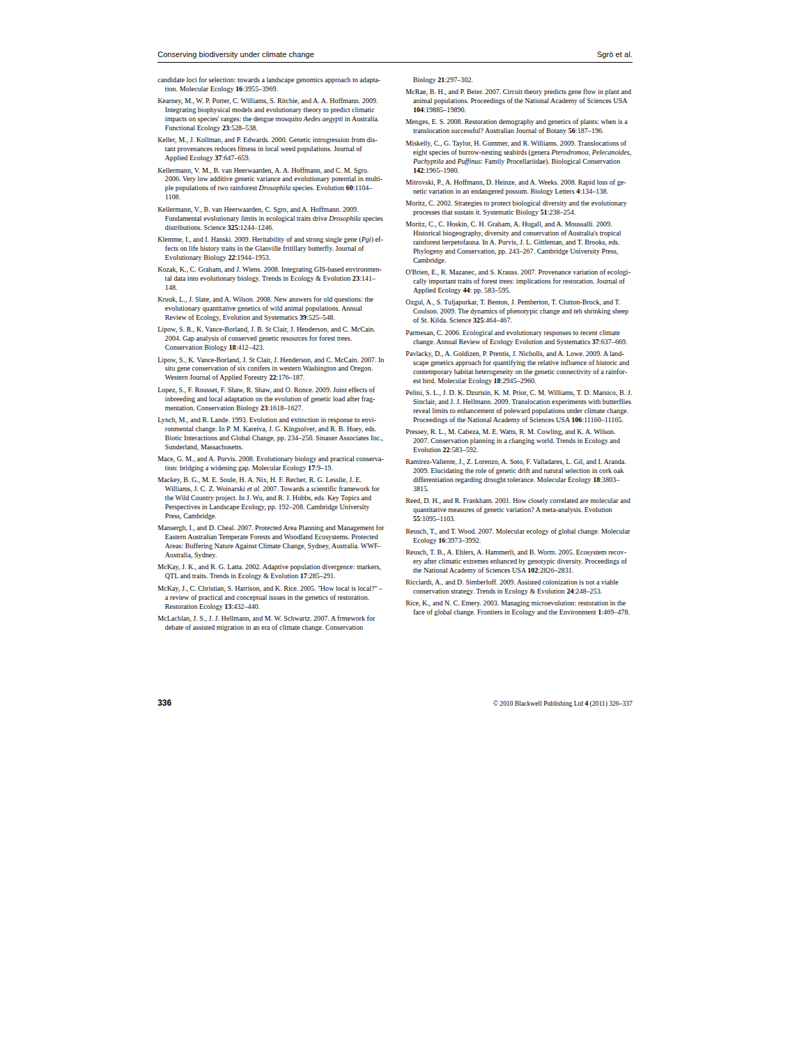Conserving biodiversity under climate change Sgrò et al.
candidate loci for selection: towards a landscape genomics approach to adaptation. Molecular Ecology 16:3955–3969.
Kearney, M., W. P. Porter, C. Williams, S. Ritchie, and A. A. Hoffmann. 2009. Integrating biophysical models and evolutionary theory to predict climatic impacts on species' ranges: the dengue mosquito Aedes aegypti in Australia. Functional Ecology 23:528–538.
Keller, M., J. Kollman, and P. Edwards. 2000. Genetic introgression from distant provenances reduces fitness in local weed populations. Journal of Applied Ecology 37:647–659.
Kellermann, V. M., B. van Heerwaarden, A. A. Hoffmann, and C. M. Sgro. 2006. Very low additive genetic variance and evolutionary potential in multiple populations of two rainforest Drosophila species. Evolution 60:1104–1108.
Kellermann, V., B. van Heerwaarden, C. Sgro, and A. Hoffmann. 2009. Fundamental evolutionary limits in ecological traits drive Drosophila species distributions. Science 325:1244–1246.
Klemme, I., and I. Hanski. 2009. Heritability of and strong single gene (Pgi) effects on life history traits in the Glanville fritillary butterfly. Journal of Evolutionary Biology 22:1944–1953.
Kozak, K., C. Graham, and J. Wiens. 2008. Integrating GIS-based environmental data into evolutionary biology. Trends in Ecology & Evolution 23:141–148.
Kruuk, L., J. Slate, and A. Wilson. 2008. New answers for old questions: the evolutionary quantitative genetics of wild animal populations. Annual Review of Ecology, Evolution and Systematics 39:525–548.
Lipow, S. R., K. Vance-Borland, J. B. St Clair, J. Henderson, and C. McCain. 2004. Gap analysis of conserved genetic resources for forest trees. Conservation Biology 18:412–423.
Lipow, S., K. Vance-Borland, J. St Clair, J. Henderson, and C. McCain. 2007. In situ gene conservation of six conifers in western Washington and Oregon. Western Journal of Applied Forestry 22:176–187.
Lopez, S., F. Rousset, F. Shaw, R. Shaw, and O. Ronce. 2009. Joint effects of inbreeding and local adaptation on the evolution of genetic load after fragmentation. Conservation Biology 23:1618–1627.
Lynch, M., and R. Lande. 1993. Evolution and extinction in response to environmental change. In P. M. Kareiva, J. G. Kingsolver, and R. B. Huey, eds. Biotic Interactions and Global Change, pp. 234–250. Sinauer Associates Inc., Sunderland, Massachusetts.
Mace, G. M., and A. Purvis. 2008. Evolutionary biology and practical conservation: bridging a widening gap. Molecular Ecology 17:9–19.
Mackey, B. G., M. E. Soule, H. A. Nix, H. F. Recher, R. G. Lesslie, J. E. Williams, J. C. Z. Woinarski et al. 2007. Towards a scientific framework for the Wild Country project. In J. Wu, and R. J. Hobbs, eds. Key Topics and Perspectives in Landscape Ecology, pp. 192–208. Cambridge University Press, Cambridge.
Mansergh, I., and D. Cheal. 2007. Protected Area Planning and Management for Eastern Australian Temperate Forests and Woodland Ecosystems. Protected Areas: Buffering Nature Against Climate Change, Sydney, Australia. WWF-Australia, Sydney.
McKay, J. K., and R. G. Latta. 2002. Adaptive population divergence: markers, QTL and traits. Trends in Ecology & Evolution 17:285–291.
McKay, J., C. Christian, S. Harrison, and K. Rice. 2005. ''How local is local?'' – a review of practical and conceptual issues in the genetics of restoration. Restoration Ecology 13:432–440.
McLachlan, J. S., J. J. Hellmann, and M. W. Schwartz. 2007. A frmework for debate of assisted migration in an era of climate change. Conservation Biology 21:297–302.
McRae, B. H., and P. Beier. 2007. Circuit theory predicts gene flow in plant and animal populations. Proceedings of the National Academy of Sciences USA 104:19885–19890.
Menges, E. S. 2008. Restoration demography and genetics of plants: when is a translocation successful? Australian Journal of Botany 56:187–196.
Miskelly, C., G. Taylor, H. Gummer, and R. Williams. 2009. Translocations of eight species of burrow-nesting seabirds (genera Pterodromoa, Pelecanoides, Pachyptila and Puffinus: Family Procellariidae). Biological Conservation 142:1965–1980.
Mitrovski, P., A. Hoffmann, D. Heinze, and A. Weeks. 2008. Rapid loss of genetic variation in an endangered possum. Biology Letters 4:134–138.
Moritz, C. 2002. Strategies to protect biological diversity and the evolutionary processes that sustain it. Systematic Biology 51:238–254.
Moritz, C., C. Hoskin, C. H. Graham, A. Hugall, and A. Moussalli. 2009. Historical biogeography, diversity and conservation of Australia's tropical rainforest herpetofauna. In A. Purvis, J. L. Gittleman, and T. Brooks, eds. Phylogeny and Conservation, pp. 243–267. Cambridge University Press, Cambridge.
O'Brien, E., R. Mazanec, and S. Krauss. 2007. Provenance variation of ecologically important traits of forest trees: implications for restoration. Journal of Applied Ecology 44: pp. 583–595.
Ozgul, A., S. Tuljapurkar, T. Benton, J. Pemberton, T. Clutton-Brock, and T. Coulson. 2009. The dynamics of phenotypic change and teh shrinking sheep of St. Kilda. Science 325:464–467.
Parmesan, C. 2006. Ecological and evolutionary responses to recent climate change. Annual Review of Ecology Evolution and Systematics 37:637–669.
Pavlacky, D., A. Goldizen, P. Prentis, J. Nicholls, and A. Lowe. 2009. A landscape genetics approach for quantifying the relative influence of historic and contemporary habitat heterogeneity on the genetic connectivity of a rainforest bird. Molecular Ecology 18:2945–2960.
Pelini, S. L., J. D. K. Dzurisin, K. M. Prior, C. M. Williams, T. D. Marsico, B. J. Sinclair, and J. J. Hellmann. 2009. Translocation experiments with butterflies reveal limits to enhancement of poleward populations under climate change. Proceedings of the National Academy of Sciences USA 106:11160–11165.
Pressey, R. L., M. Cabeza, M. E. Watts, R. M. Cowling, and K. A. Wilson. 2007. Conservation planning in a changing world. Trends in Ecology and Evolution 22:583–592.
Ramirez-Valiente, J., Z. Lorenzo, A. Soto, F. Valladares, L. Gil, and I. Aranda. 2009. Elucidating the role of genetic drift and natural selection in cork oak differentiation regarding drought tolerance. Molecular Ecology 18:3803–3815.
Reed, D. H., and R. Frankham. 2001. How closely correlated are molecular and quantitative measures of genetic variation? A meta-analysis. Evolution 55:1095–1103.
Reusch, T., and T. Wood. 2007. Molecular ecology of global change. Molecular Ecology 16:3973–3992.
Reusch, T. B., A. Ehlers, A. Hammerli, and B. Worm. 2005. Ecosystem recovery after climatic extremes enhanced by genotypic diversity. Proceedings of the National Academy of Sciences USA 102:2826–2831.
Ricciardi, A., and D. Simberloff. 2009. Assisted colonization is not a viable conservation strategy. Trends in Ecology & Evolution 24:248–253.
Rice, K., and N. C. Emery. 2003. Managing microevolution: restoration in the face of global change. Frontiers in Ecology and the Environment 1:469–478.
336 © 2010 Blackwell Publishing Ltd 4 (2011) 326–337